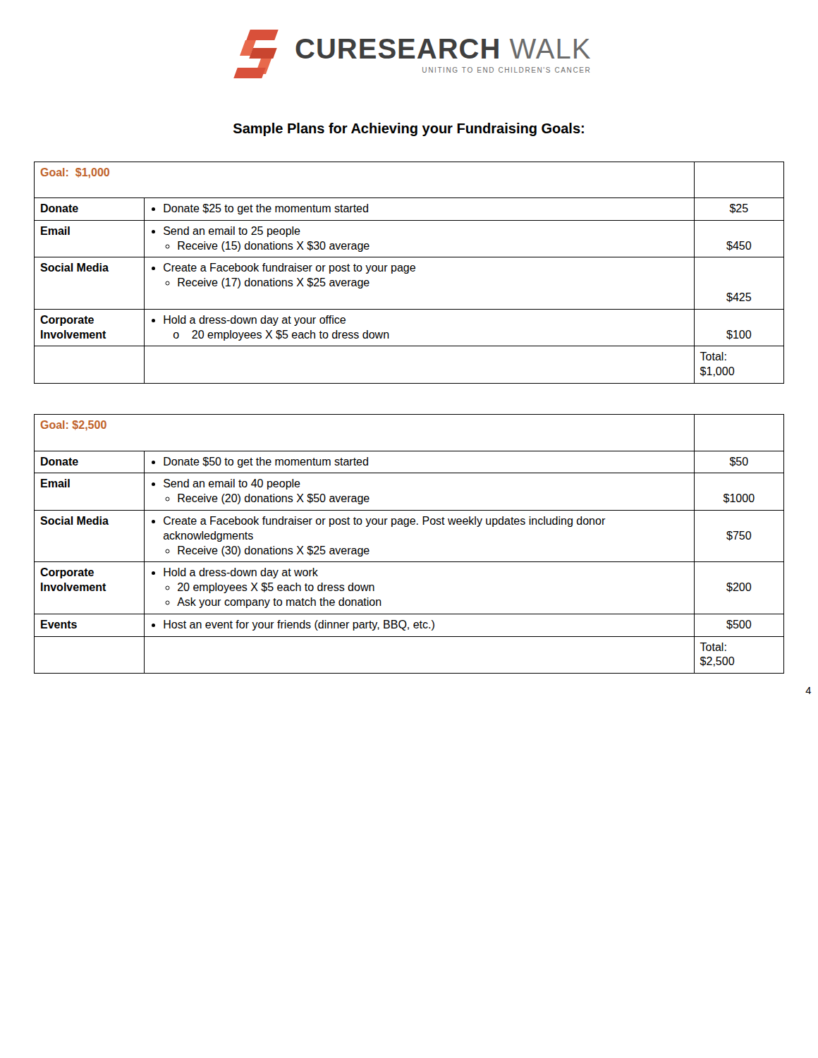CURE SEARCH WALK
UNITING TO END CHILDREN'S CANCER
Sample Plans for Achieving your Fundraising Goals:
| Goal: $1,000 | |
| Donate | Donate $25 to get the momentum started | $25 |
| Email | Send an email to 25 people Receive (15) donations X $30 average | $450 |
| Social Media | Create a Facebook fundraiser or post to your page Receive (17) donations X $25 average | $425 |
| Corporate Involvement | Hold a dress-down day at your office o 20 employees X $5 each to dress down | $100 |
| | | Total: $1,000 |
| Goal: $2,500 | |
| Donate | Donate $50 to get the momentum started | $50 |
| Email | Send an email to 40 people Receive (20) donations X $50 average | $1000 |
| Social Media | Create a Facebook fundraiser or post to your page. Post weekly updates including donor acknowledgments Receive (30) donations X $25 average | $750 |
| Corporate Involvement | Hold a dress-down day at work 20 employees X $5 each to dress down Ask your company to match the donation | $200 |
| Events | Host an event for your friends (dinner party, BBQ, etc.) | $500 |
| | | Total: $2,500 |
4